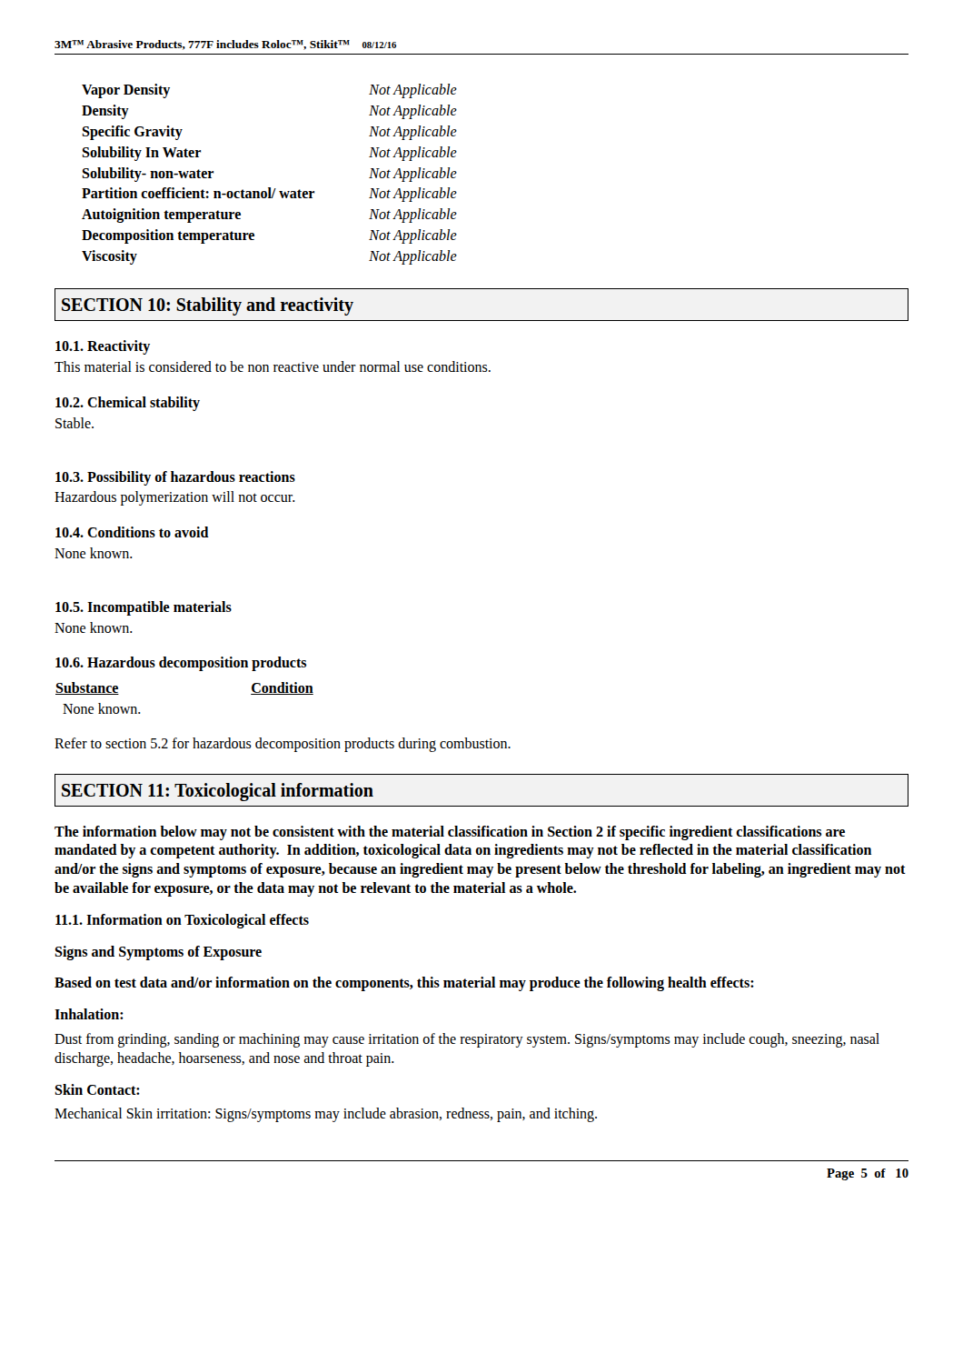3M™ Abrasive Products, 777F includes Roloc™, Stikit™ 08/12/16
| Vapor Density | Not Applicable |
| Density | Not Applicable |
| Specific Gravity | Not Applicable |
| Solubility In Water | Not Applicable |
| Solubility- non-water | Not Applicable |
| Partition coefficient: n-octanol/ water | Not Applicable |
| Autoignition temperature | Not Applicable |
| Decomposition temperature | Not Applicable |
| Viscosity | Not Applicable |
SECTION 10: Stability and reactivity
10.1. Reactivity
This material is considered to be non reactive under normal use conditions.
10.2. Chemical stability
Stable.
10.3. Possibility of hazardous reactions
Hazardous polymerization will not occur.
10.4. Conditions to avoid
None known.
10.5. Incompatible materials
None known.
10.6. Hazardous decomposition products
| Substance | Condition |
| None known. | |
Refer to section 5.2 for hazardous decomposition products during combustion.
SECTION 11: Toxicological information
The information below may not be consistent with the material classification in Section 2 if specific ingredient classifications are mandated by a competent authority. In addition, toxicological data on ingredients may not be reflected in the material classification and/or the signs and symptoms of exposure, because an ingredient may be present below the threshold for labeling, an ingredient may not be available for exposure, or the data may not be relevant to the material as a whole.
11.1. Information on Toxicological effects
Signs and Symptoms of Exposure
Based on test data and/or information on the components, this material may produce the following health effects:
Inhalation:
Dust from grinding, sanding or machining may cause irritation of the respiratory system. Signs/symptoms may include cough, sneezing, nasal discharge, headache, hoarseness, and nose and throat pain.
Skin Contact:
Mechanical Skin irritation: Signs/symptoms may include abrasion, redness, pain, and itching.
Page 5 of 10